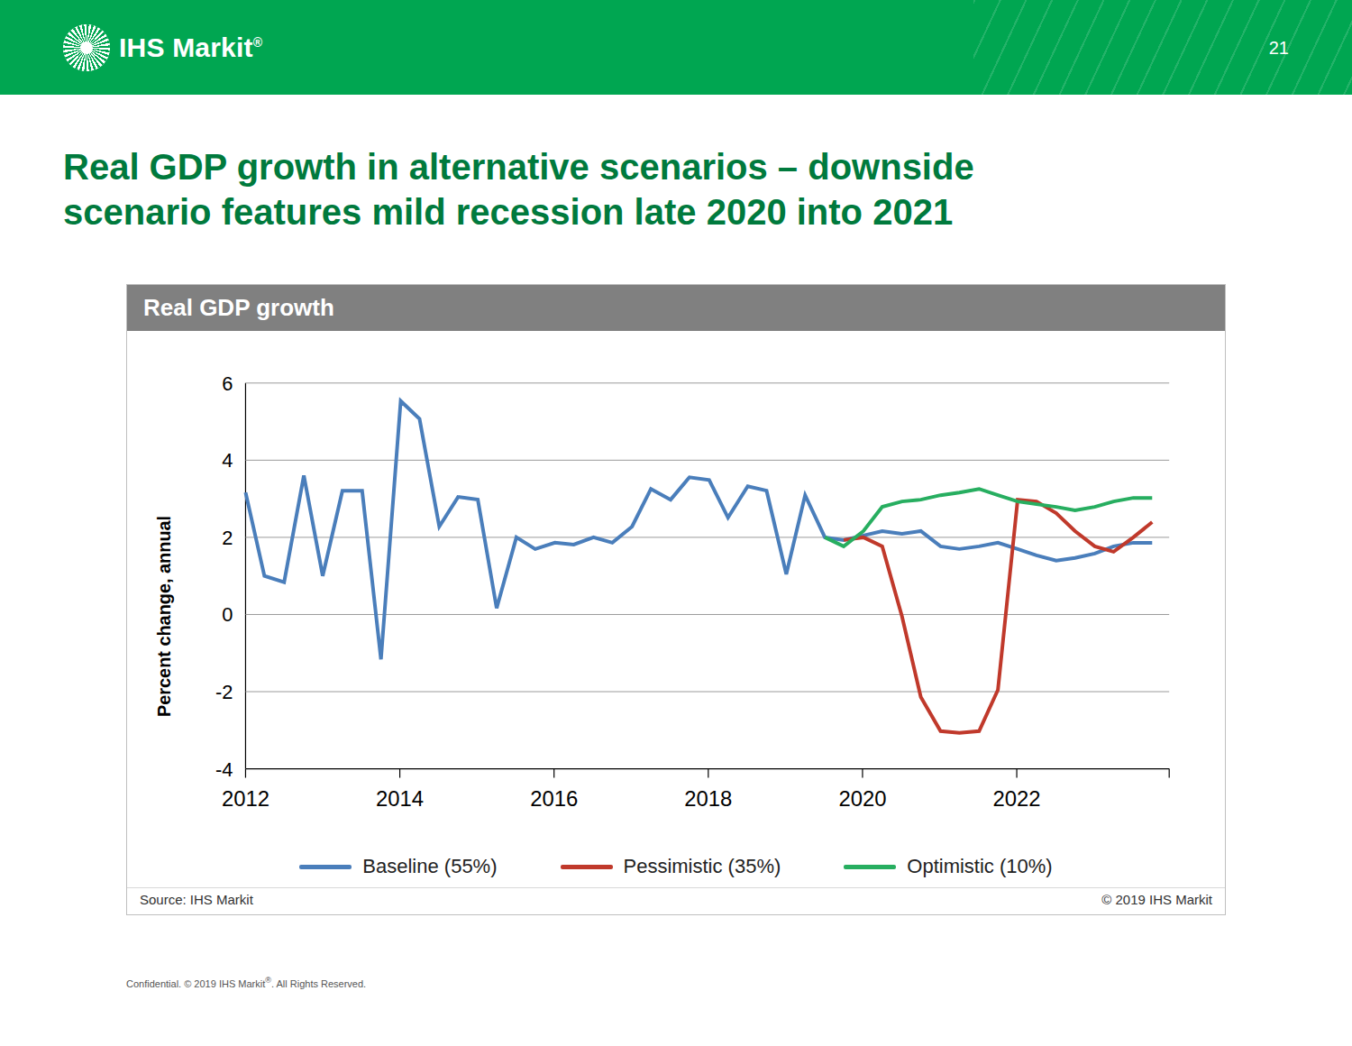IHS Markit®
21
Real GDP growth in alternative scenarios – downside
scenario features mild recession late 2020 into 2021
Real GDP growth
Percent change, annual 6 4 2 0 -2 -4 2012 2014 2016 2018 2020 2022
Baseline (55%)
Pessimistic (35%)
Optimistic (10%)
Source: IHS Markit © 2019 IHS Markit
Confidential. © 2019 IHS Markit®. All Rights Reserved.